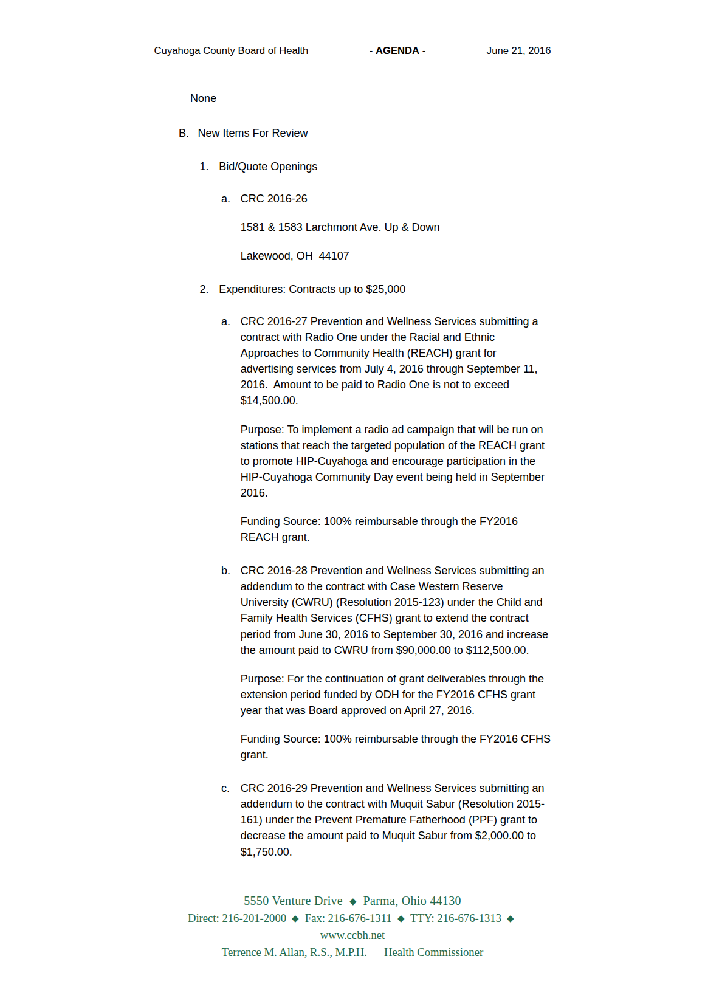Cuyahoga County Board of Health
- AGENDA -
June 21, 2016
None
B.
New Items For Review
1.
Bid/Quote Openings
a.
CRC 2016-26
1581 & 1583 Larchmont Ave. Up & Down
Lakewood, OH 44107
2.
Expenditures: Contracts up to $25,000
a.
CRC 2016-27 Prevention and Wellness Services submitting a contract with Radio One under the Racial and Ethnic Approaches to Community Health (REACH) grant for advertising services from July 4, 2016 through September 11, 2016. Amount to be paid to Radio One is not to exceed $14,500.00.
Purpose: To implement a radio ad campaign that will be run on stations that reach the targeted population of the REACH grant to promote HIP-Cuyahoga and encourage participation in the HIP-Cuyahoga Community Day event being held in September 2016.
Funding Source: 100% reimbursable through the FY2016 REACH grant.
b.
CRC 2016-28 Prevention and Wellness Services submitting an addendum to the contract with Case Western Reserve University (CWRU) (Resolution 2015-123) under the Child and Family Health Services (CFHS) grant to extend the contract period from June 30, 2016 to September 30, 2016 and increase the amount paid to CWRU from $90,000.00 to $112,500.00.
Purpose: For the continuation of grant deliverables through the extension period funded by ODH for the FY2016 CFHS grant year that was Board approved on April 27, 2016.
Funding Source: 100% reimbursable through the FY2016 CFHS grant.
c.
CRC 2016-29 Prevention and Wellness Services submitting an addendum to the contract with Muquit Sabur (Resolution 2015-161) under the Prevent Premature Fatherhood (PPF) grant to decrease the amount paid to Muquit Sabur from $2,000.00 to $1,750.00.
5550 Venture Drive ◆ Parma, Ohio 44130
Direct: 216-201-2000 ◆ Fax: 216-676-1311 ◆ TTY: 216-676-1313 ◆ www.ccbh.net
Terrence M. Allan, R.S., M.P.H. Health Commissioner